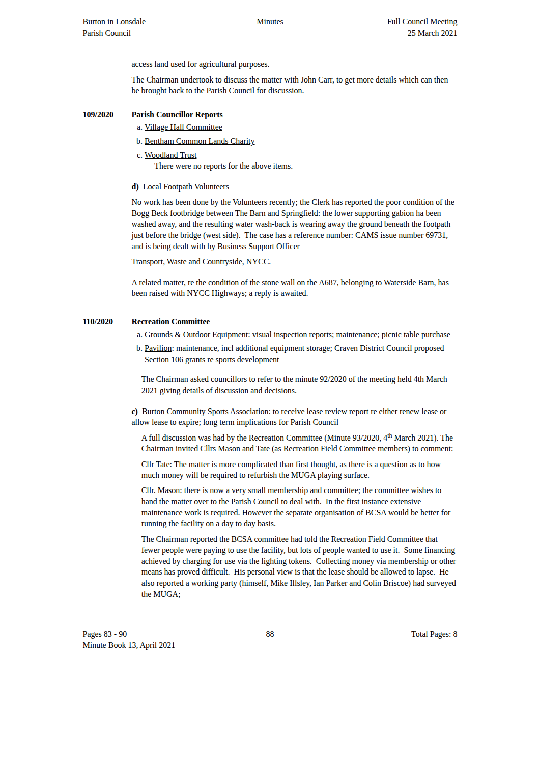| Burton in Lonsdale Parish Council | Minutes | Full Council Meeting 25 March 2021 |
access land used for agricultural purposes.
The Chairman undertook to discuss the matter with John Carr, to get more details which can then be brought back to the Parish Council for discussion.
109/2020
Parish Councillor Reports
Village Hall Committee
Bentham Common Lands Charity
Woodland Trust
There were no reports for the above items.
d) Local Footpath Volunteers
No work has been done by the Volunteers recently; the Clerk has reported the poor condition of the Bogg Beck footbridge between The Barn and Springfield: the lower supporting gabion ha been washed away, and the resulting water wash-back is wearing away the ground beneath the footpath just before the bridge (west side). The case has a reference number: CAMS issue number 69731, and is being dealt with by Business Support Officer
Transport, Waste and Countryside, NYCC.
A related matter, re the condition of the stone wall on the A687, belonging to Waterside Barn, has been raised with NYCC Highways; a reply is awaited.
110/2020
Recreation Committee
Grounds & Outdoor Equipment: visual inspection reports; maintenance; picnic table purchase
Pavilion: maintenance, incl additional equipment storage; Craven District Council proposed Section 106 grants re sports development
The Chairman asked councillors to refer to the minute 92/2020 of the meeting held 4th March 2021 giving details of discussion and decisions.
c) Burton Community Sports Association: to receive lease review report re either renew lease or allow lease to expire; long term implications for Parish Council
A full discussion was had by the Recreation Committee (Minute 93/2020, 4th March 2021). The Chairman invited Cllrs Mason and Tate (as Recreation Field Committee members) to comment:
Cllr Tate: The matter is more complicated than first thought, as there is a question as to how much money will be required to refurbish the MUGA playing surface.
Cllr. Mason: there is now a very small membership and committee; the committee wishes to hand the matter over to the Parish Council to deal with. In the first instance extensive maintenance work is required. However the separate organisation of BCSA would be better for running the facility on a day to day basis.
The Chairman reported the BCSA committee had told the Recreation Field Committee that fewer people were paying to use the facility, but lots of people wanted to use it. Some financing achieved by charging for use via the lighting tokens. Collecting money via membership or other means has proved difficult. His personal view is that the lease should be allowed to lapse. He also reported a working party (himself, Mike Illsley, Ian Parker and Colin Briscoe) had surveyed the MUGA;
| Pages 83 - 90 | 88 | Total Pages: 8 |
| Minute Book 13, April 2021 – | | |